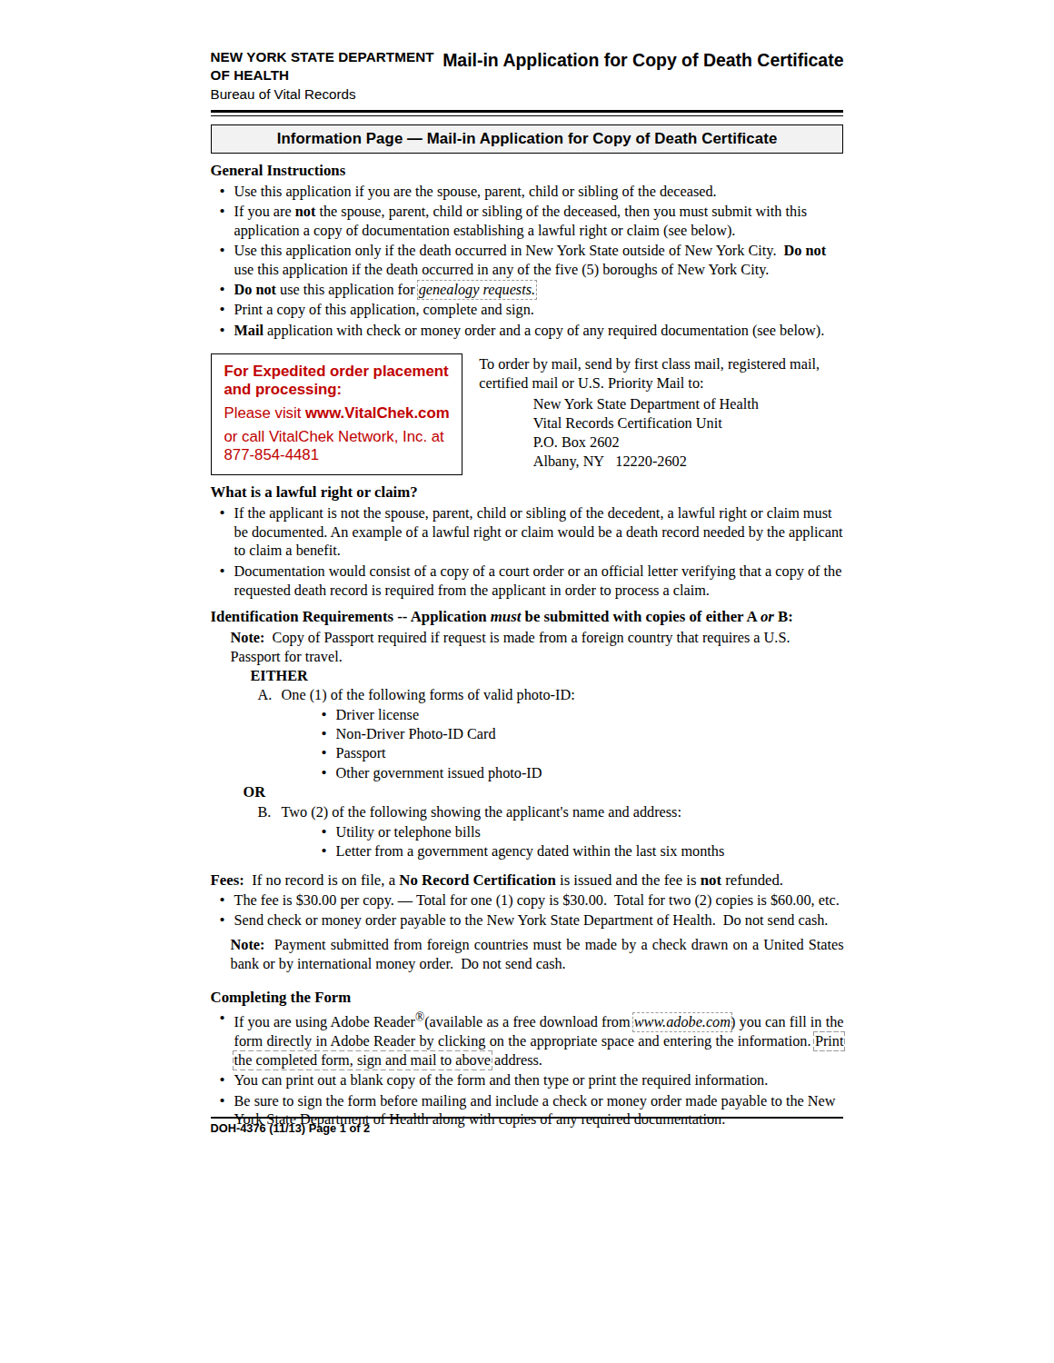NEW YORK STATE DEPARTMENT OF HEALTH
Bureau of Vital Records
Mail-in Application for Copy of Death Certificate
Information Page — Mail-in Application for Copy of Death Certificate
General Instructions
Use this application if you are the spouse, parent, child or sibling of the deceased.
If you are not the spouse, parent, child or sibling of the deceased, then you must submit with this application a copy of documentation establishing a lawful right or claim (see below).
Use this application only if the death occurred in New York State outside of New York City. Do not use this application if the death occurred in any of the five (5) boroughs of New York City.
Do not use this application for genealogy requests.
Print a copy of this application, complete and sign.
Mail application with check or money order and a copy of any required documentation (see below).
For Expedited order placement and processing:
Please visit www.VitalChek.com
or call VitalChek Network, Inc. at 877-854-4481
To order by mail, send by first class mail, registered mail, certified mail or U.S. Priority Mail to:
New York State Department of Health
Vital Records Certification Unit
P.O. Box 2602
Albany, NY 12220-2602
What is a lawful right or claim?
If the applicant is not the spouse, parent, child or sibling of the decedent, a lawful right or claim must be documented. An example of a lawful right or claim would be a death record needed by the applicant to claim a benefit.
Documentation would consist of a copy of a court order or an official letter verifying that a copy of the requested death record is required from the applicant in order to process a claim.
Identification Requirements -- Application must be submitted with copies of either A or B:
Note: Copy of Passport required if request is made from a foreign country that requires a U.S. Passport for travel.
EITHER
A. One (1) of the following forms of valid photo-ID:
Driver license
Non-Driver Photo-ID Card
Passport
Other government issued photo-ID
OR
B. Two (2) of the following showing the applicant's name and address:
Utility or telephone bills
Letter from a government agency dated within the last six months
Fees: If no record is on file, a No Record Certification is issued and the fee is not refunded.
The fee is $30.00 per copy. — Total for one (1) copy is $30.00. Total for two (2) copies is $60.00, etc.
Send check or money order payable to the New York State Department of Health. Do not send cash.
Note: Payment submitted from foreign countries must be made by a check drawn on a United States bank or by international money order. Do not send cash.
Completing the Form
If you are using Adobe Reader®(available as a free download from www.adobe.com) you can fill in the form directly in Adobe Reader by clicking on the appropriate space and entering the information. Print the completed form, sign and mail to above address.
You can print out a blank copy of the form and then type or print the required information.
Be sure to sign the form before mailing and include a check or money order made payable to the New York State Department of Health along with copies of any required documentation.
DOH-4376 (11/13) Page 1 of 2